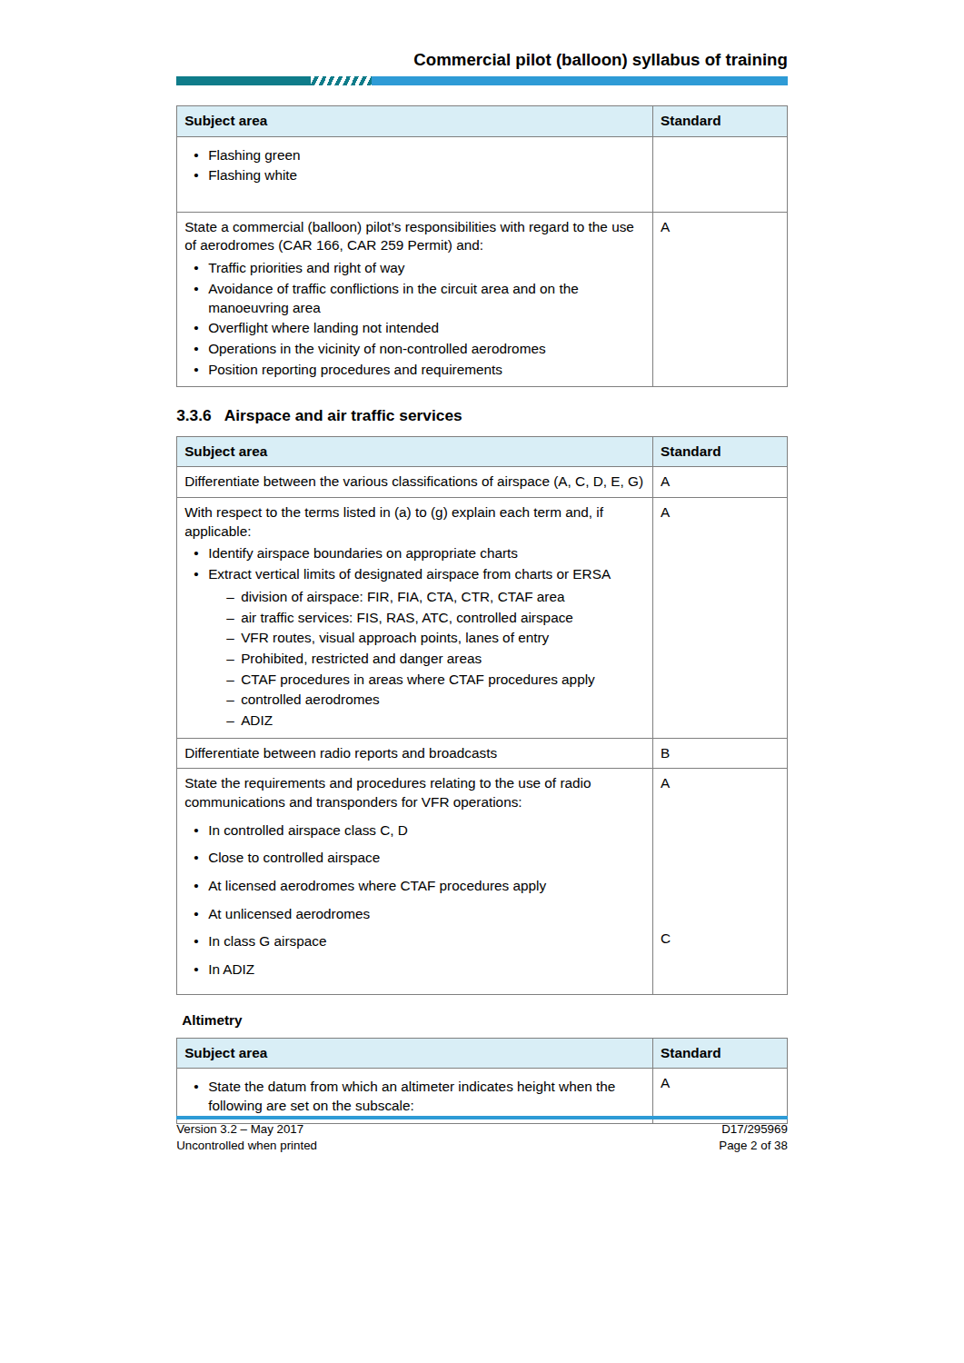Commercial pilot (balloon) syllabus of training
| Subject area | Standard |
| --- | --- |
| Flashing green Flashing white | |
| State a commercial (balloon) pilot’s responsibilities with regard to the use of aerodromes (CAR 166, CAR 259 Permit) and: Traffic priorities and right of way Avoidance of traffic conflictions in the circuit area and on the manoeuvring area Overflight where landing not intended Operations in the vicinity of non-controlled aerodromes Position reporting procedures and requirements | A |
3.3.6 Airspace and air traffic services
| Subject area | Standard |
| --- | --- |
| Differentiate between the various classifications of airspace (A, C, D, E, G) | A |
| With respect to the terms listed in (a) to (g) explain each term and, if applicable: Identify airspace boundaries on appropriate charts Extract vertical limits of designated airspace from charts or ERSA division of airspace: FIR, FIA, CTA, CTR, CTAF area air traffic services: FIS, RAS, ATC, controlled airspace VFR routes, visual approach points, lanes of entry Prohibited, restricted and danger areas CTAF procedures in areas where CTAF procedures apply controlled aerodromes ADIZ | A |
| Differentiate between radio reports and broadcasts | B |
| State the requirements and procedures relating to the use of radio communications and transponders for VFR operations: In controlled airspace class C, D Close to controlled airspace At licensed aerodromes where CTAF procedures apply At unlicensed aerodromes In class G airspace In ADIZ | A C |
Altimetry
| Subject area | Standard |
| --- | --- |
| State the datum from which an altimeter indicates height when the following are set on the subscale: | A |
Version 3.2 – May 2017
D17/295969
Uncontrolled when printed
Page 2 of 38